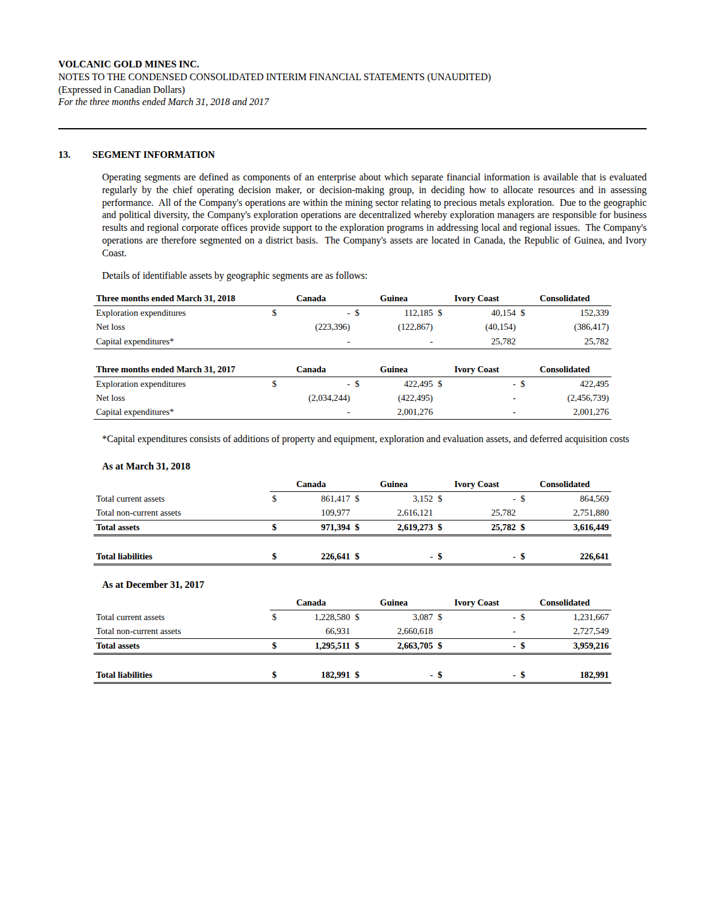VOLCANIC GOLD MINES INC.
NOTES TO THE CONDENSED CONSOLIDATED INTERIM FINANCIAL STATEMENTS (UNAUDITED)
(Expressed in Canadian Dollars)
For the three months ended March 31, 2018 and 2017
13. SEGMENT INFORMATION
Operating segments are defined as components of an enterprise about which separate financial information is available that is evaluated regularly by the chief operating decision maker, or decision-making group, in deciding how to allocate resources and in assessing performance. All of the Company's operations are within the mining sector relating to precious metals exploration. Due to the geographic and political diversity, the Company's exploration operations are decentralized whereby exploration managers are responsible for business results and regional corporate offices provide support to the exploration programs in addressing local and regional issues. The Company's operations are therefore segmented on a district basis. The Company's assets are located in Canada, the Republic of Guinea, and Ivory Coast.
Details of identifiable assets by geographic segments are as follows:
| Three months ended March 31, 2018 | Canada | Guinea | Ivory Coast | Consolidated |
| --- | --- | --- | --- | --- |
| Exploration expenditures | $ | - | $ | 112,185 | $ | 40,154 | $ | 152,339 |
| Net loss | | (223,396) | | (122,867) | | (40,154) | | (386,417) |
| Capital expenditures* | | - | | - | | 25,782 | | 25,782 |
| Three months ended March 31, 2017 | Canada | Guinea | Ivory Coast | Consolidated |
| --- | --- | --- | --- | --- |
| Exploration expenditures | $ | - | $ | 422,495 | $ | - | $ | 422,495 |
| Net loss | | (2,034,244) | | (422,495) | | - | | (2,456,739) |
| Capital expenditures* | | - | | 2,001,276 | | - | | 2,001,276 |
*Capital expenditures consists of additions of property and equipment, exploration and evaluation assets, and deferred acquisition costs
As at March 31, 2018
| | Canada | Guinea | Ivory Coast | Consolidated |
| --- | --- | --- | --- | --- |
| Total current assets | $ | 861,417 | $ | 3,152 | $ | - | $ | 864,569 |
| Total non-current assets | | 109,977 | | 2,616,121 | | 25,782 | | 2,751,880 |
| Total assets | $ | 971,394 | $ | 2,619,273 | $ | 25,782 | $ | 3,616,449 |
| Total liabilities | $ | 226,641 | $ | - | $ | - | $ | 226,641 |
As at December 31, 2017
| | Canada | Guinea | Ivory Coast | Consolidated |
| --- | --- | --- | --- | --- |
| Total current assets | $ | 1,228,580 | $ | 3,087 | $ | - | $ | 1,231,667 |
| Total non-current assets | | 66,931 | | 2,660,618 | | - | | 2,727,549 |
| Total assets | $ | 1,295,511 | $ | 2,663,705 | $ | - | $ | 3,959,216 |
| Total liabilities | $ | 182,991 | $ | - | $ | - | $ | 182,991 |